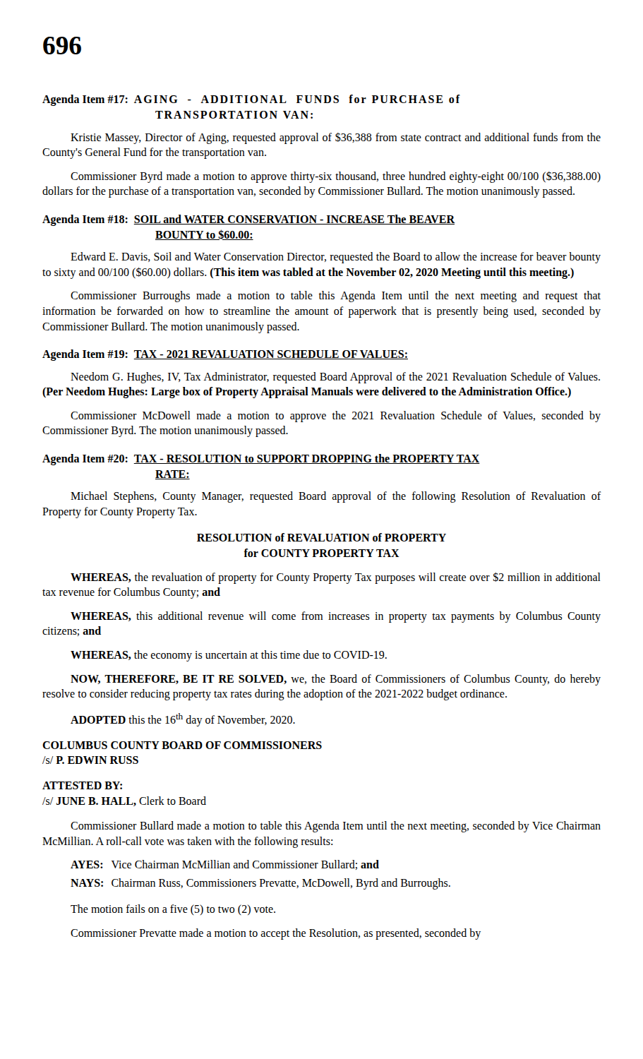696
Agenda Item #17: AGING - ADDITIONAL FUNDS for PURCHASE of
TRANSPORTATION VAN:
Kristie Massey, Director of Aging, requested approval of $36,388 from state contract and additional funds from the County's General Fund for the transportation van.
Commissioner Byrd made a motion to approve thirty-six thousand, three hundred eighty-eight 00/100 ($36,388.00) dollars for the purchase of a transportation van, seconded by Commissioner Bullard. The motion unanimously passed.
Agenda Item #18: SOIL and WATER CONSERVATION - INCREASE The BEAVER
BOUNTY to $60.00:
Edward E. Davis, Soil and Water Conservation Director, requested the Board to allow the increase for beaver bounty to sixty and 00/100 ($60.00) dollars. (This item was tabled at the November 02, 2020 Meeting until this meeting.)
Commissioner Burroughs made a motion to table this Agenda Item until the next meeting and request that information be forwarded on how to streamline the amount of paperwork that is presently being used, seconded by Commissioner Bullard. The motion unanimously passed.
Agenda Item #19: TAX - 2021 REVALUATION SCHEDULE OF VALUES:
Needom G. Hughes, IV, Tax Administrator, requested Board Approval of the 2021 Revaluation Schedule of Values. (Per Needom Hughes: Large box of Property Appraisal Manuals were delivered to the Administration Office.)
Commissioner McDowell made a motion to approve the 2021 Revaluation Schedule of Values, seconded by Commissioner Byrd. The motion unanimously passed.
Agenda Item #20: TAX - RESOLUTION to SUPPORT DROPPING the PROPERTY TAX
RATE:
Michael Stephens, County Manager, requested Board approval of the following Resolution of Revaluation of Property for County Property Tax.
RESOLUTION of REVALUATION of PROPERTY
for COUNTY PROPERTY TAX
WHEREAS, the revaluation of property for County Property Tax purposes will create over $2 million in additional tax revenue for Columbus County; and
WHEREAS, this additional revenue will come from increases in property tax payments by Columbus County citizens; and
WHEREAS, the economy is uncertain at this time due to COVID-19.
NOW, THEREFORE, BE IT RE SOLVED, we, the Board of Commissioners of Columbus County, do hereby resolve to consider reducing property tax rates during the adoption of the 2021-2022 budget ordinance.
ADOPTED this the 16th day of November, 2020.
COLUMBUS COUNTY BOARD OF COMMISSIONERS
/s/ P. EDWIN RUSS
ATTESTED BY:
/s/ JUNE B. HALL, Clerk to Board
Commissioner Bullard made a motion to table this Agenda Item until the next meeting, seconded by Vice Chairman McMillian. A roll-call vote was taken with the following results:
| AYES: | Vice Chairman McMillian and Commissioner Bullard; and |
| NAYS: | Chairman Russ, Commissioners Prevatte, McDowell, Byrd and Burroughs. |
The motion fails on a five (5) to two (2) vote.
Commissioner Prevatte made a motion to accept the Resolution, as presented, seconded by